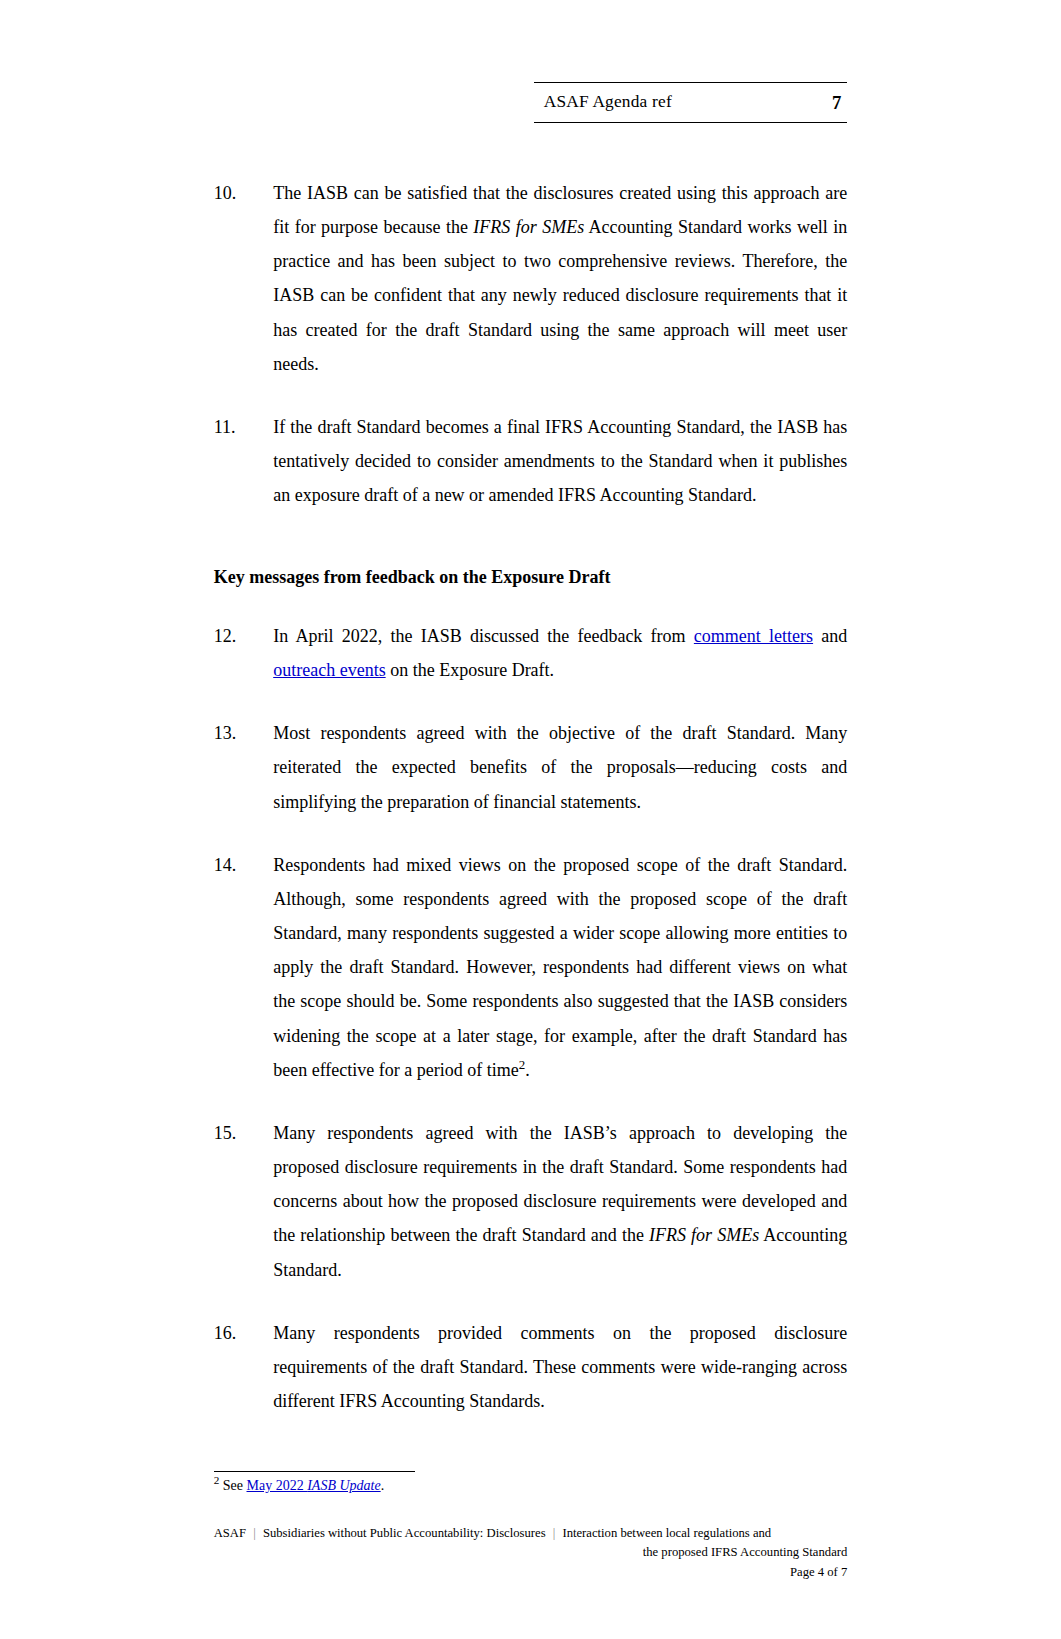ASAF Agenda ref 7
10. The IASB can be satisfied that the disclosures created using this approach are fit for purpose because the IFRS for SMEs Accounting Standard works well in practice and has been subject to two comprehensive reviews. Therefore, the IASB can be confident that any newly reduced disclosure requirements that it has created for the draft Standard using the same approach will meet user needs.
11. If the draft Standard becomes a final IFRS Accounting Standard, the IASB has tentatively decided to consider amendments to the Standard when it publishes an exposure draft of a new or amended IFRS Accounting Standard.
Key messages from feedback on the Exposure Draft
12. In April 2022, the IASB discussed the feedback from comment letters and outreach events on the Exposure Draft.
13. Most respondents agreed with the objective of the draft Standard. Many reiterated the expected benefits of the proposals—reducing costs and simplifying the preparation of financial statements.
14. Respondents had mixed views on the proposed scope of the draft Standard. Although, some respondents agreed with the proposed scope of the draft Standard, many respondents suggested a wider scope allowing more entities to apply the draft Standard. However, respondents had different views on what the scope should be. Some respondents also suggested that the IASB considers widening the scope at a later stage, for example, after the draft Standard has been effective for a period of time2.
15. Many respondents agreed with the IASB’s approach to developing the proposed disclosure requirements in the draft Standard. Some respondents had concerns about how the proposed disclosure requirements were developed and the relationship between the draft Standard and the IFRS for SMEs Accounting Standard.
16. Many respondents provided comments on the proposed disclosure requirements of the draft Standard. These comments were wide-ranging across different IFRS Accounting Standards.
2 See May 2022 IASB Update.
ASAF | Subsidiaries without Public Accountability: Disclosures | Interaction between local regulations and
the proposed IFRS Accounting Standard
Page 4 of 7